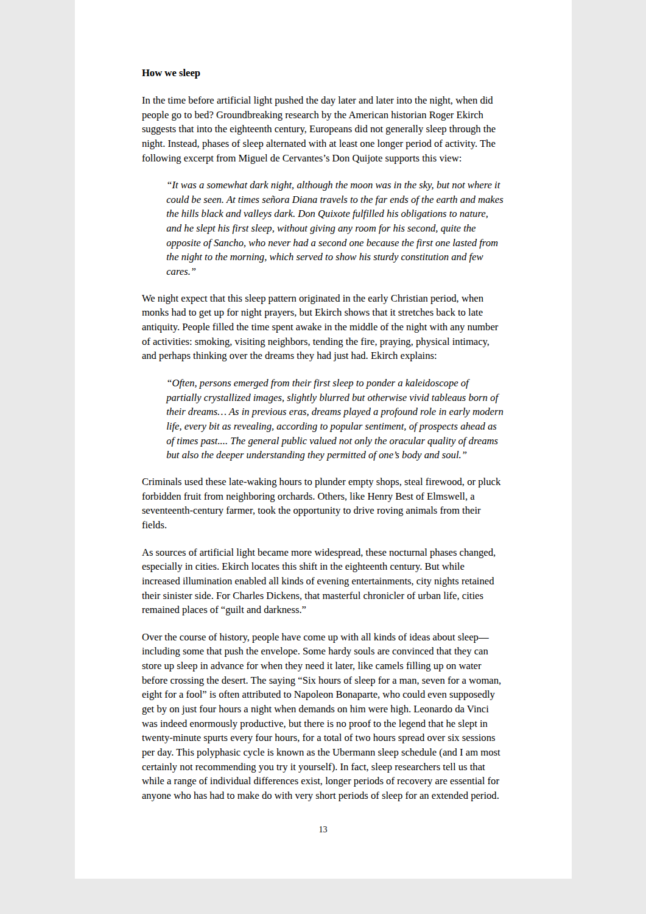How we sleep
In the time before artificial light pushed the day later and later into the night, when did people go to bed? Groundbreaking research by the American historian Roger Ekirch suggests that into the eighteenth century, Europeans did not generally sleep through the night. Instead, phases of sleep alternated with at least one longer period of activity. The following excerpt from Miguel de Cervantes’s Don Quijote supports this view:
“It was a somewhat dark night, although the moon was in the sky, but not where it could be seen. At times señora Diana travels to the far ends of the earth and makes the hills black and valleys dark. Don Quixote fulfilled his obligations to nature, and he slept his first sleep, without giving any room for his second, quite the opposite of Sancho, who never had a second one because the first one lasted from the night to the morning, which served to show his sturdy constitution and few cares.”
We night expect that this sleep pattern originated in the early Christian period, when monks had to get up for night prayers, but Ekirch shows that it stretches back to late antiquity. People filled the time spent awake in the middle of the night with any number of activities: smoking, visiting neighbors, tending the fire, praying, physical intimacy, and perhaps thinking over the dreams they had just had. Ekirch explains:
“Often, persons emerged from their first sleep to ponder a kaleidoscope of partially crystallized images, slightly blurred but otherwise vivid tableaus born of their dreams… As in previous eras, dreams played a profound role in early modern life, every bit as revealing, according to popular sentiment, of prospects ahead as of times past.... The general public valued not only the oracular quality of dreams but also the deeper understanding they permitted of one’s body and soul.”
Criminals used these late-waking hours to plunder empty shops, steal firewood, or pluck forbidden fruit from neighboring orchards. Others, like Henry Best of Elmswell, a seventeenth-century farmer, took the opportunity to drive roving animals from their fields.
As sources of artificial light became more widespread, these nocturnal phases changed, especially in cities. Ekirch locates this shift in the eighteenth century. But while increased illumination enabled all kinds of evening entertainments, city nights retained their sinister side. For Charles Dickens, that masterful chronicler of urban life, cities remained places of “guilt and darkness.”
Over the course of history, people have come up with all kinds of ideas about sleep—including some that push the envelope. Some hardy souls are convinced that they can store up sleep in advance for when they need it later, like camels filling up on water before crossing the desert. The saying “Six hours of sleep for a man, seven for a woman, eight for a fool” is often attributed to Napoleon Bonaparte, who could even supposedly get by on just four hours a night when demands on him were high. Leonardo da Vinci was indeed enormously productive, but there is no proof to the legend that he slept in twenty-minute spurts every four hours, for a total of two hours spread over six sessions per day. This polyphasic cycle is known as the Ubermann sleep schedule (and I am most certainly not recommending you try it yourself). In fact, sleep researchers tell us that while a range of individual differences exist, longer periods of recovery are essential for anyone who has had to make do with very short periods of sleep for an extended period.
13